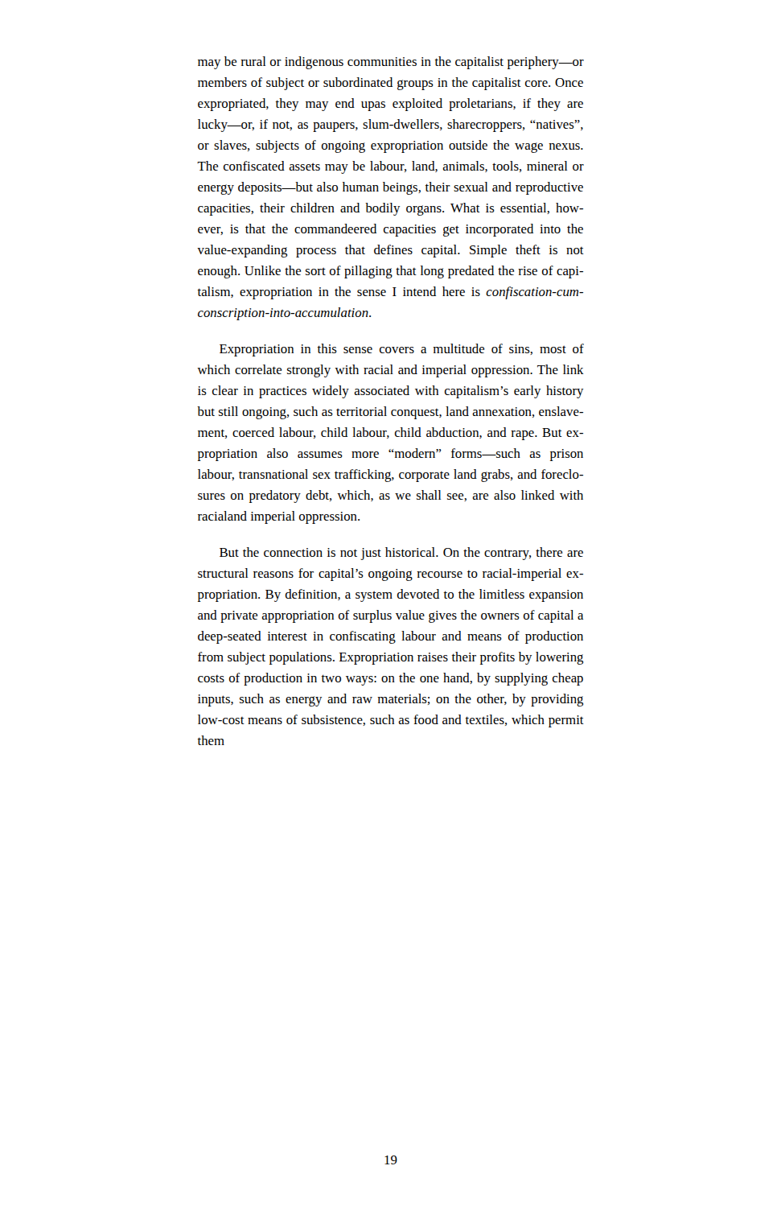may be rural or indigenous communities in the capitalist periphery—or members of subject or subordinated groups in the capitalist core. Once expropriated, they may end upas exploited proletarians, if they are lucky—or, if not, as paupers, slum-dwellers, sharecroppers, “natives”, or slaves, subjects of ongoing expropriation outside the wage nexus. The confiscated assets may be labour, land, animals, tools, mineral or energy deposits—but also human beings, their sexual and reproductive capacities, their children and bodily organs. What is essential, however, is that the commandeered capacities get incorporated into the value-expanding process that defines capital. Simple theft is not enough. Unlike the sort of pillaging that long predated the rise of capitalism, expropriation in the sense I intend here is confiscation-cum-conscription-into-accumulation.
Expropriation in this sense covers a multitude of sins, most of which correlate strongly with racial and imperial oppression. The link is clear in practices widely associated with capitalism’s early history but still ongoing, such as territorial conquest, land annexation, enslavement, coerced labour, child labour, child abduction, and rape. But expropriation also assumes more “modern” forms—such as prison labour, transnational sex trafficking, corporate land grabs, and foreclosures on predatory debt, which, as we shall see, are also linked with racialand imperial oppression.
But the connection is not just historical. On the contrary, there are structural reasons for capital’s ongoing recourse to racial-imperial expropriation. By definition, a system devoted to the limitless expansion and private appropriation of surplus value gives the owners of capital a deep-seated interest in confiscating labour and means of production from subject populations. Expropriation raises their profits by lowering costs of production in two ways: on the one hand, by supplying cheap inputs, such as energy and raw materials; on the other, by providing low-cost means of subsistence, such as food and textiles, which permit them
19